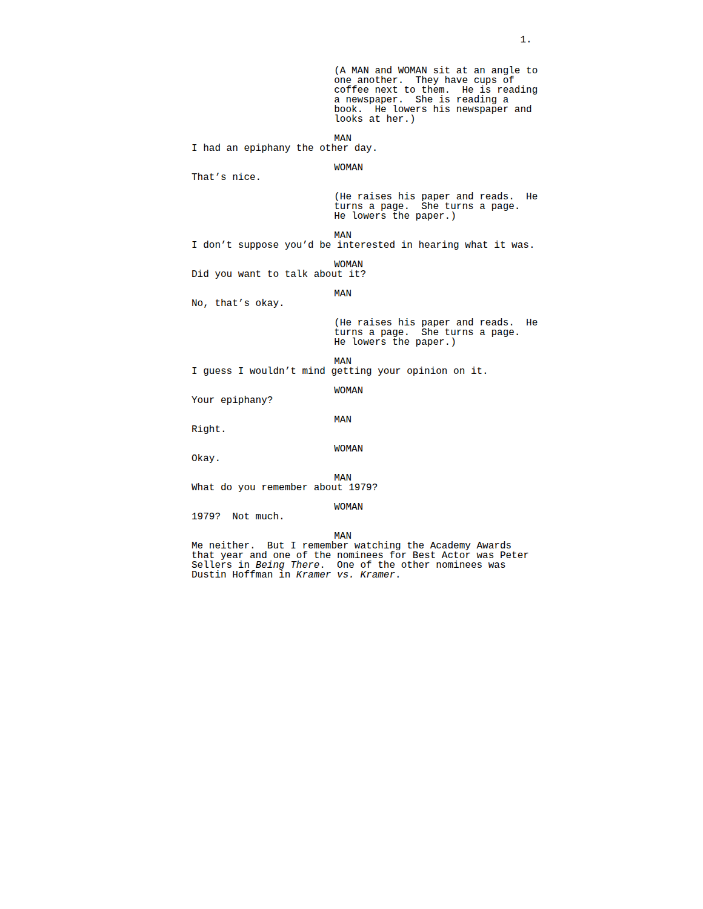1.
(A MAN and WOMAN sit at an angle to one another. They have cups of coffee next to them. He is reading a newspaper. She is reading a book. He lowers his newspaper and looks at her.)
MAN
I had an epiphany the other day.
WOMAN
That’s nice.
(He raises his paper and reads. He turns a page. She turns a page. He lowers the paper.)
MAN
I don’t suppose you’d be interested in hearing what it was.
WOMAN
Did you want to talk about it?
MAN
No, that’s okay.
(He raises his paper and reads. He turns a page. She turns a page. He lowers the paper.)
MAN
I guess I wouldn’t mind getting your opinion on it.
WOMAN
Your epiphany?
MAN
Right.
WOMAN
Okay.
MAN
What do you remember about 1979?
WOMAN
1979? Not much.
MAN
Me neither. But I remember watching the Academy Awards that year and one of the nominees for Best Actor was Peter Sellers in Being There. One of the other nominees was Dustin Hoffman in Kramer vs. Kramer.